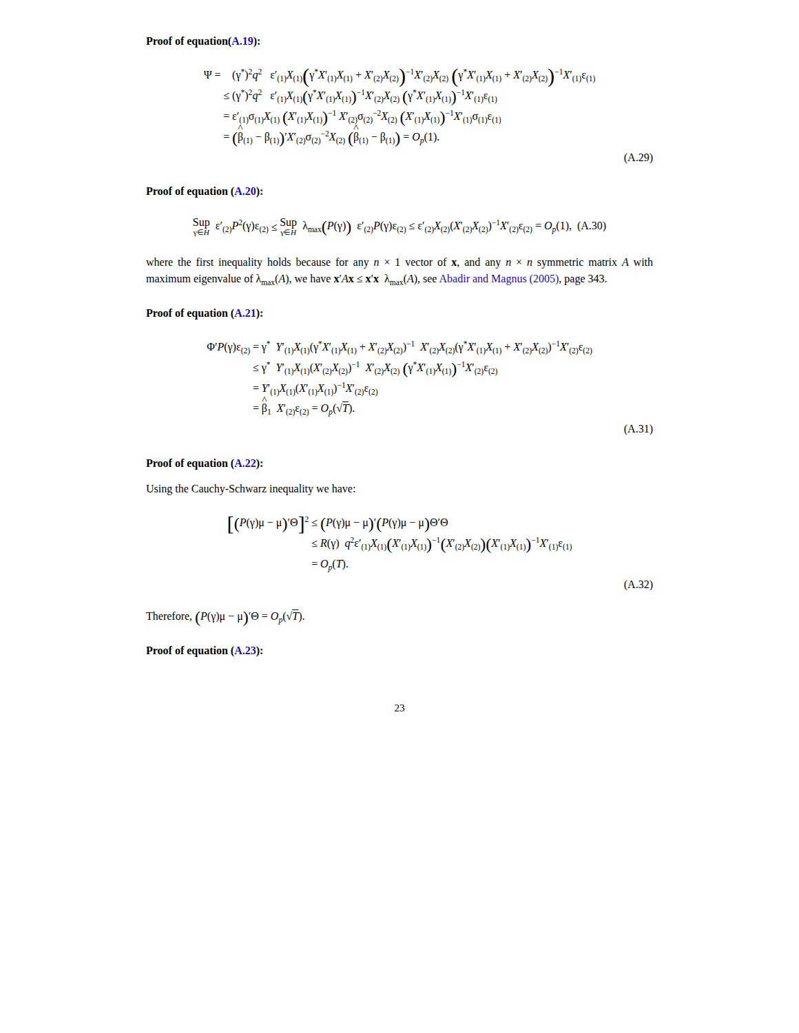Proof of equation(A.19):
| Ψ = | | (γ * ) 2 q 2 ε′ (1) X (1) ( γ * X ′ (1) X (1) + X ′ (2) X (2) ) −1 X ′ (2) X (2) ( γ * X ′ (1) X (1) + X ′ (2) X (2) ) −1 X ′ (1) ε (1) |
| | ≤ | (γ * ) 2 q 2 ε′ (1) X (1) ( γ * X ′ (1) X (1) ) −1 X ′ (2) X (2) ( γ * X ′ (1) X (1) ) −1 X ′ (1) ε (1) |
| | = | ε′ (1) σ (1) X (1) ( X ′ (1) X (1) ) −1 X ′ (2) σ (2) −2 X (2) ( X ′ (1) X (1) ) −1 X ′ (1) σ (1) ε (1) |
| | = | ( β (1) − β (1) ) ′ X ′ (2) σ (2) −2 X (2) ( β (1) − β (1) ) = O p (1). |
(A.29)
Proof of equation (A.20):
| Sup γ∈ H ε′ (2) P 2 (γ)ε (2) | ≤ | Sup γ∈ H λ max ( P (γ) ) ε′ (2) P (γ)ε (2) ≤ ε′ (2) X (2) ( X ′ (2) X (2) ) −1 X ′ (2) ε (2) = O p (1), (A.30) |
where the first inequality holds because for any n × 1 vector of x, and any n × n symmetric matrix A with maximum eigenvalue of λmax(A), we have x′Ax ≤ x′x λmax(A), see Abadir and Magnus (2005), page 343.
Proof of equation (A.21):
| Φ′ P (γ)ε (2) | = | γ * Y ′ (1) X (1) (γ * X ′ (1) X (1) + X ′ (2) X (2) ) −1 X ′ (2) X (2) (γ * X ′ (1) X (1) + X ′ (2) X (2) ) −1 X ′ (2) ε (2) |
| | ≤ | γ * Y ′ (1) X (1) ( X ′ (2) X (2) ) −1 X ′ (2) X (2) ( γ * X ′ (1) X (1) ) −1 X ′ (2) ε (2) |
| | = | Y ′ (1) X (1) ( X ′ (1) X (1) ) −1 X ′ (2) ε (2) |
| | = | β 1 X ′ (2) ε (2) = O p (√ T ). |
(A.31)
Proof of equation (A.22):
Using the Cauchy-Schwarz inequality we have:
| [ ( P (γ)μ − μ ) ′Θ ] 2 | ≤ | ( P (γ)μ − μ ) ′ ( P (γ)μ − μ ) Θ′Θ |
| | ≤ | R (γ) q 2 ε′ (1) X (1) ( X ′ (1) X (1) ) −1 ( X ′ (2) X (2) ) ( X ′ (1) X (1) ) −1 X ′ (1) ε (1) |
| | = | O p ( T ). |
(A.32)
Therefore, (P(γ)μ − μ)′Θ = Op(√T).
Proof of equation (A.23):
23